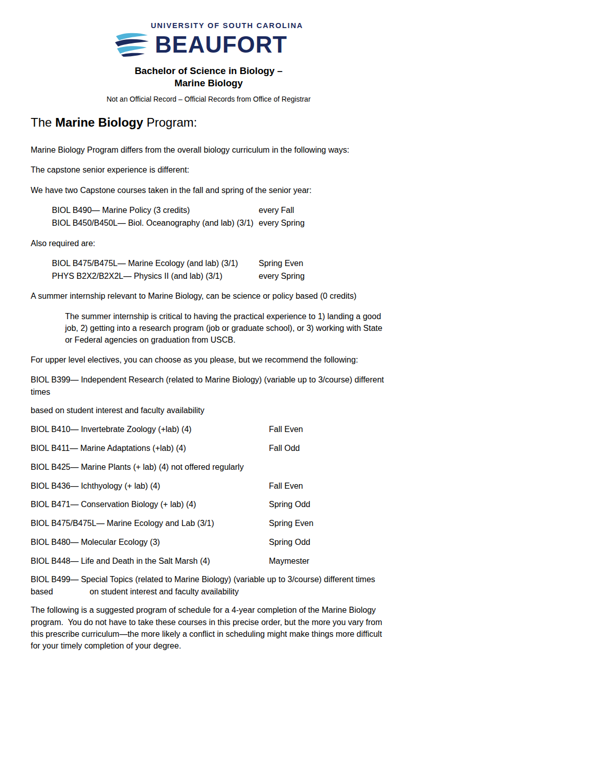UNIVERSITY OF SOUTH CAROLINA
BEAUFORT
Bachelor of Science in Biology –
Marine Biology
Not an Official Record – Official Records from Office of Registrar
The Marine Biology Program:
Marine Biology Program differs from the overall biology curriculum in the following ways:
The capstone senior experience is different:
We have two Capstone courses taken in the fall and spring of the senior year:
BIOL B490— Marine Policy (3 credits) every Fall
BIOL B450/B450L— Biol. Oceanography (and lab) (3/1) every Spring
Also required are:
BIOL B475/B475L— Marine Ecology (and lab) (3/1) Spring Even
PHYS B2X2/B2X2L— Physics II (and lab) (3/1) every Spring
A summer internship relevant to Marine Biology, can be science or policy based (0 credits)
The summer internship is critical to having the practical experience to 1) landing a good job, 2) getting into a research program (job or graduate school), or 3) working with State or Federal agencies on graduation from USCB.
For upper level electives, you can choose as you please, but we recommend the following:
BIOL B399— Independent Research (related to Marine Biology) (variable up to 3/course) different times
based on student interest and faculty availability
BIOL B410— Invertebrate Zoology (+lab) (4) Fall Even
BIOL B411— Marine Adaptations (+lab) (4) Fall Odd
BIOL B425— Marine Plants (+ lab) (4) not offered regularly
BIOL B436— Ichthyology (+ lab) (4) Fall Even
BIOL B471— Conservation Biology (+ lab) (4) Spring Odd
BIOL B475/B475L— Marine Ecology and Lab (3/1) Spring Even
BIOL B480— Molecular Ecology (3) Spring Odd
BIOL B448— Life and Death in the Salt Marsh (4) Maymester
BIOL B499— Special Topics (related to Marine Biology) (variable up to 3/course) different times based on student interest and faculty availability
The following is a suggested program of schedule for a 4-year completion of the Marine Biology program. You do not have to take these courses in this precise order, but the more you vary from this prescribe curriculum—the more likely a conflict in scheduling might make things more difficult for your timely completion of your degree.